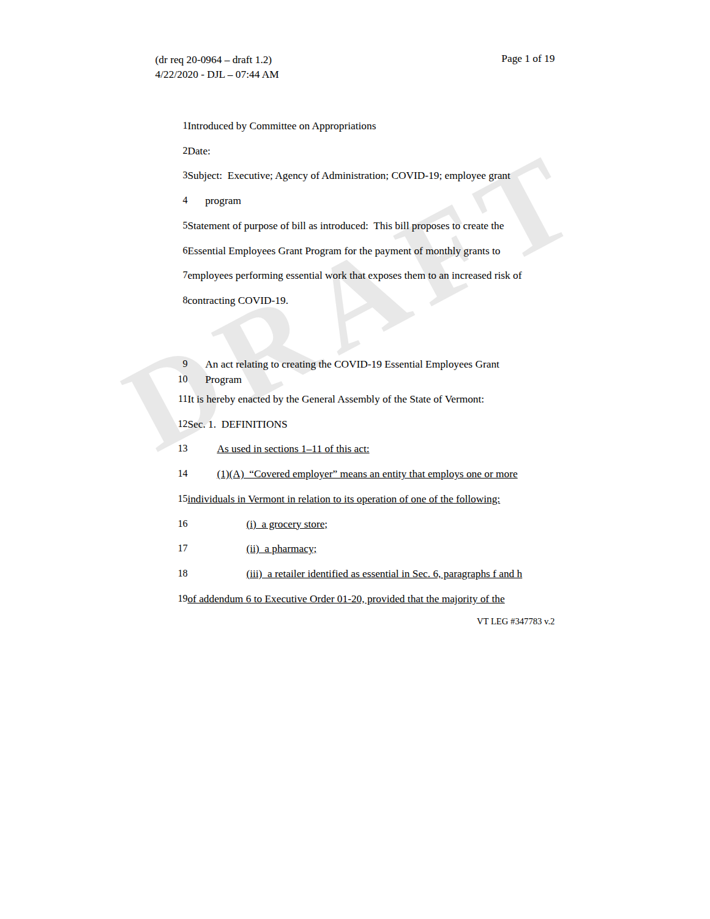DRAFT
(dr req 20-0964 – draft 1.2)
4/22/2020 - DJL – 07:44 AM
Page 1 of 19
| 1 | Introduced by Committee on Appropriations |
| 2 | Date: |
| 3 | Subject: Executive; Agency of Administration; COVID-19; employee grant |
| 4 | program |
| 5 | Statement of purpose of bill as introduced: This bill proposes to create the |
| 6 | Essential Employees Grant Program for the payment of monthly grants to |
| 7 | employees performing essential work that exposes them to an increased risk of |
| 8 | contracting COVID-19. |
| 9 | An act relating to creating the COVID-19 Essential Employees Grant |
| 10 | Program |
| 11 | It is hereby enacted by the General Assembly of the State of Vermont: |
| 12 | Sec. 1. DEFINITIONS |
| 13 | As used in sections 1–11 of this act: |
| 14 | (1)(A) “Covered employer” means an entity that employs one or more |
| 15 | individuals in Vermont in relation to its operation of one of the following: |
| 16 | (i) a grocery store; |
| 17 | (ii) a pharmacy; |
| 18 | (iii) a retailer identified as essential in Sec. 6, paragraphs f and h |
| 19 | of addendum 6 to Executive Order 01-20, provided that the majority of the |
VT LEG #347783 v.2